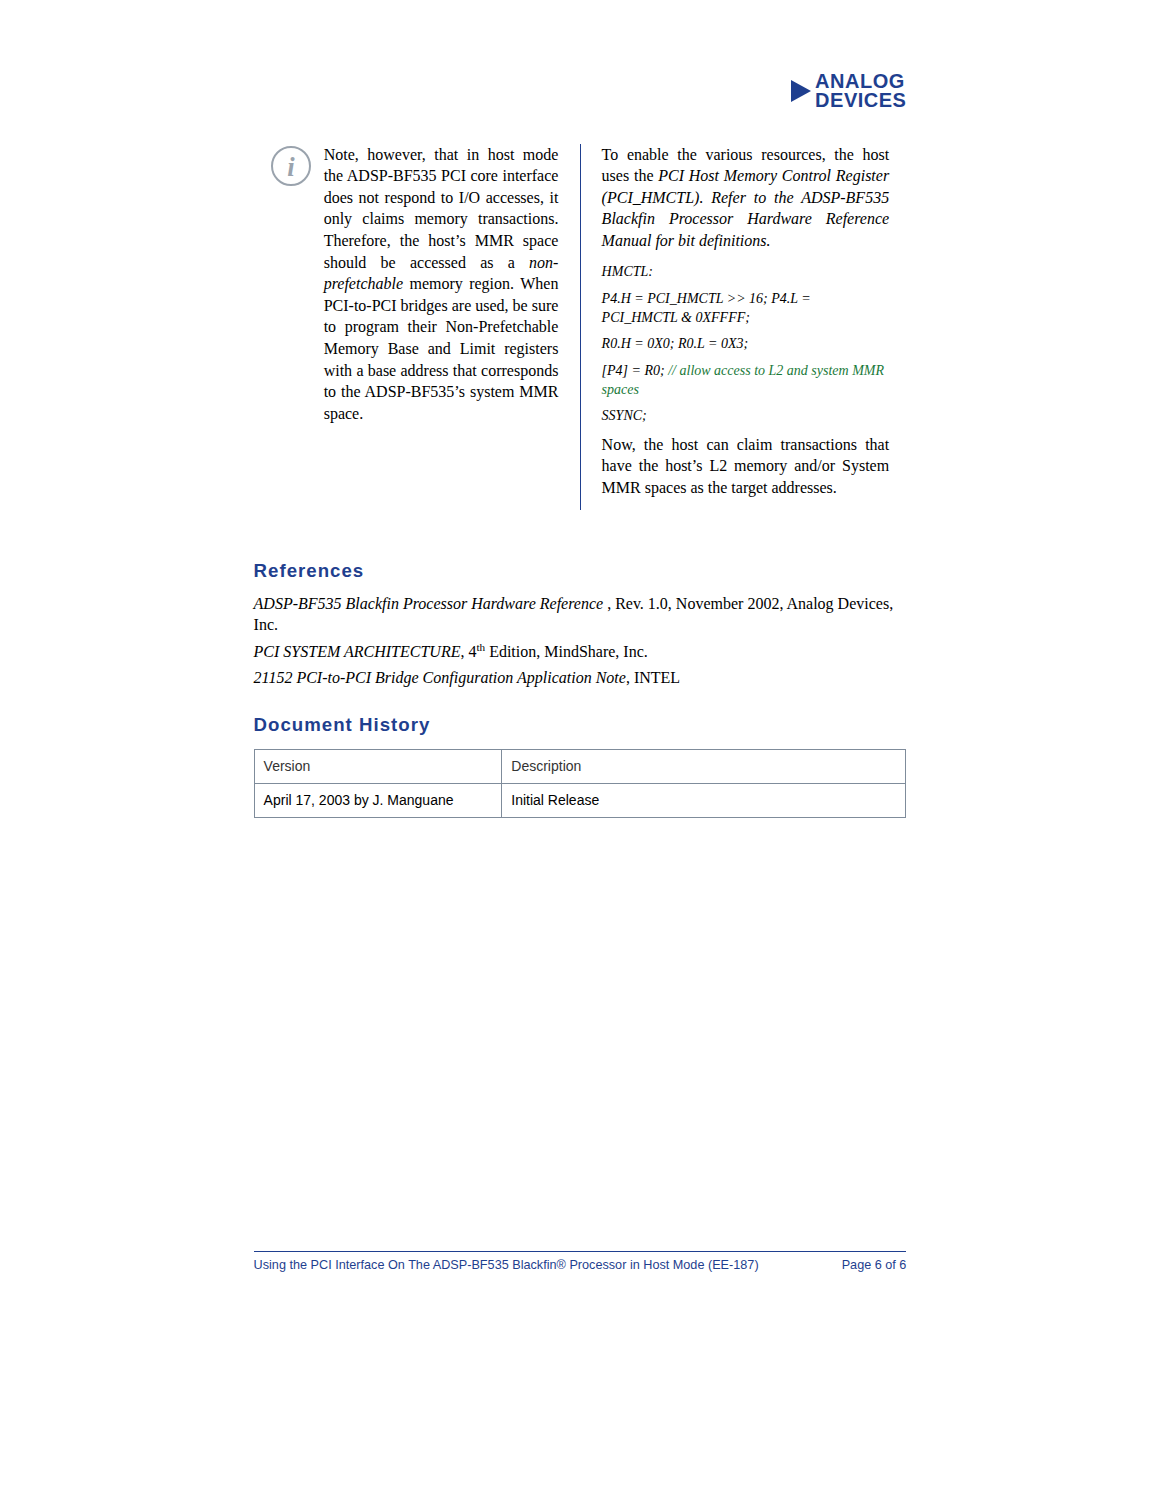ANALOG DEVICES
i
Note, however, that in host mode the ADSP-BF535 PCI core interface does not respond to I/O accesses, it only claims memory transactions. Therefore, the host’s MMR space should be accessed as a non-prefetchable memory region. When PCI-to-PCI bridges are used, be sure to program their Non-Prefetchable Memory Base and Limit registers with a base address that corresponds to the ADSP-BF535’s system MMR space.
To enable the various resources, the host uses the PCI Host Memory Control Register (PCI_HMCTL). Refer to the ADSP-BF535 Blackfin Processor Hardware Reference Manual for bit definitions.
HMCTL:
P4.H = PCI_HMCTL >> 16; P4.L = PCI_HMCTL & 0XFFFF;
R0.H = 0X0; R0.L = 0X3;
[P4] = R0; // allow access to L2 and system MMR spaces
SSYNC;
Now, the host can claim transactions that have the host’s L2 memory and/or System MMR spaces as the target addresses.
References
ADSP-BF535 Blackfin Processor Hardware Reference , Rev. 1.0, November 2002, Analog Devices, Inc.
PCI SYSTEM ARCHITECTURE, 4th Edition, MindShare, Inc.
21152 PCI-to-PCI Bridge Configuration Application Note, INTEL
Document History
| Version | Description |
| --- | --- |
| April 17, 2003 by J. Manguane | Initial Release |
Using the PCI Interface On The ADSP-BF535 Blackfin® Processor in Host Mode (EE-187)
Page 6 of 6